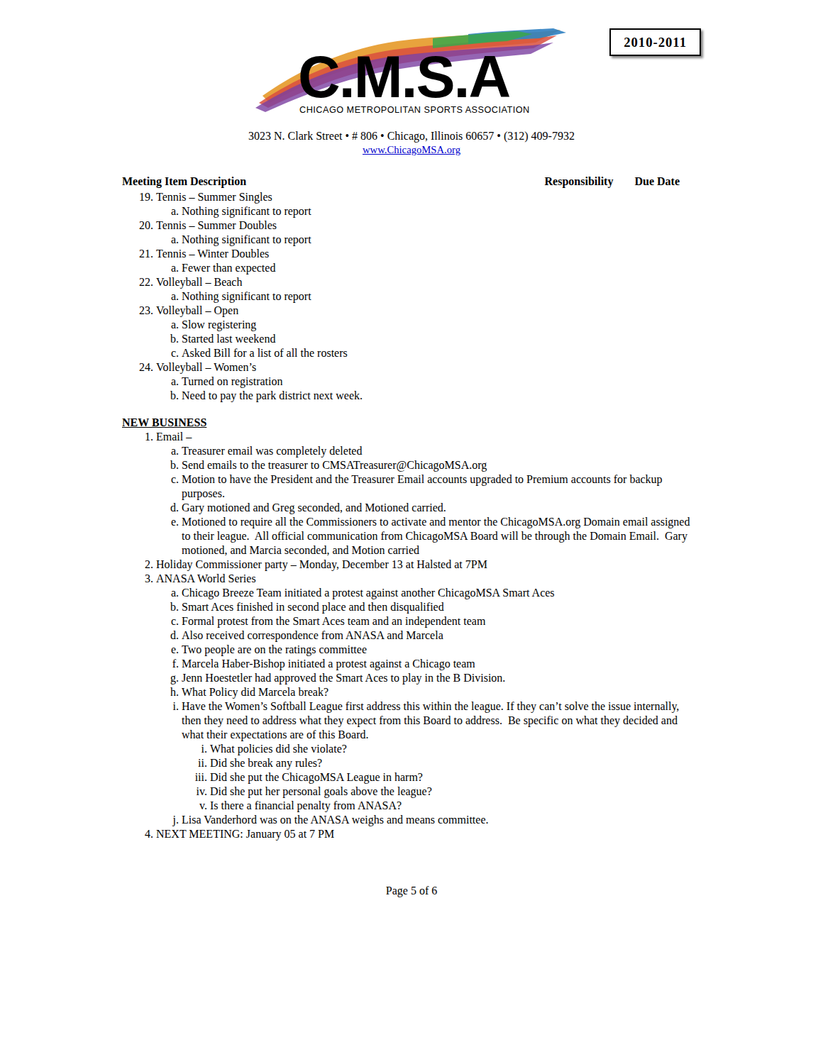2010-2011
C.M.S.A
CHICAGO METROPOLITAN SPORTS ASSOCIATION
3023 N. Clark Street • # 806 • Chicago, Illinois 60657 • (312) 409-7932
www.ChicagoMSA.org
Meeting Item Description
Responsibility Due Date
Tennis – Summer Singles
Nothing significant to report
Tennis – Summer Doubles
Nothing significant to report
Tennis – Winter Doubles
Fewer than expected
Volleyball – Beach
Nothing significant to report
Volleyball – Open
Slow registering
Started last weekend
Asked Bill for a list of all the rosters
Volleyball – Women’s
Turned on registration
Need to pay the park district next week.
NEW BUSINESS
Email –
Treasurer email was completely deleted
Send emails to the treasurer to CMSATreasurer@ChicagoMSA.org
Motion to have the President and the Treasurer Email accounts upgraded to Premium accounts for backup purposes.
Gary motioned and Greg seconded, and Motioned carried.
Motioned to require all the Commissioners to activate and mentor the ChicagoMSA.org Domain email assigned to their league. All official communication from ChicagoMSA Board will be through the Domain Email. Gary motioned, and Marcia seconded, and Motion carried
Holiday Commissioner party – Monday, December 13 at Halsted at 7PM
ANASA World Series
Chicago Breeze Team initiated a protest against another ChicagoMSA Smart Aces
Smart Aces finished in second place and then disqualified
Formal protest from the Smart Aces team and an independent team
Also received correspondence from ANASA and Marcela
Two people are on the ratings committee
Marcela Haber-Bishop initiated a protest against a Chicago team
Jenn Hoestetler had approved the Smart Aces to play in the B Division.
What Policy did Marcela break?
Have the Women’s Softball League first address this within the league. If they can’t solve the issue internally, then they need to address what they expect from this Board to address. Be specific on what they decided and what their expectations are of this Board.
What policies did she violate?
Did she break any rules?
Did she put the ChicagoMSA League in harm?
Did she put her personal goals above the league?
Is there a financial penalty from ANASA?
Lisa Vanderhord was on the ANASA weighs and means committee.
NEXT MEETING: January 05 at 7 PM
Page 5 of 6